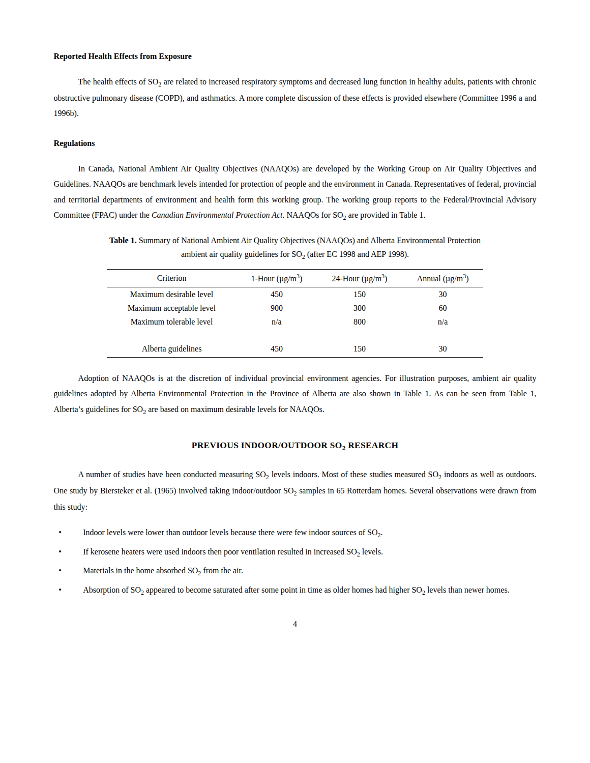Reported Health Effects from Exposure
The health effects of SO2 are related to increased respiratory symptoms and decreased lung function in healthy adults, patients with chronic obstructive pulmonary disease (COPD), and asthmatics. A more complete discussion of these effects is provided elsewhere (Committee 1996 a and 1996b).
Regulations
In Canada, National Ambient Air Quality Objectives (NAAQOs) are developed by the Working Group on Air Quality Objectives and Guidelines. NAAQOs are benchmark levels intended for protection of people and the environment in Canada. Representatives of federal, provincial and territorial departments of environment and health form this working group. The working group reports to the Federal/Provincial Advisory Committee (FPAC) under the Canadian Environmental Protection Act. NAAQOs for SO2 are provided in Table 1.
Table 1. Summary of National Ambient Air Quality Objectives (NAAQOs) and Alberta Environmental Protection ambient air quality guidelines for SO 2 (after EC 1998 and AEP 1998).
| Criterion | 1-Hour (µg/m 3 ) | 24-Hour (µg/m 3 ) | Annual (µg/m 3 ) |
| --- | --- | --- | --- |
| Maximum desirable level | 450 | 150 | 30 |
| Maximum acceptable level | 900 | 300 | 60 |
| Maximum tolerable level | n/a | 800 | n/a |
| Alberta guidelines | 450 | 150 | 30 |
Adoption of NAAQOs is at the discretion of individual provincial environment agencies. For illustration purposes, ambient air quality guidelines adopted by Alberta Environmental Protection in the Province of Alberta are also shown in Table 1. As can be seen from Table 1, Alberta’s guidelines for SO2 are based on maximum desirable levels for NAAQOs.
PREVIOUS INDOOR/OUTDOOR SO2 RESEARCH
A number of studies have been conducted measuring SO2 levels indoors. Most of these studies measured SO2 indoors as well as outdoors. One study by Biersteker et al. (1965) involved taking indoor/outdoor SO2 samples in 65 Rotterdam homes. Several observations were drawn from this study:
Indoor levels were lower than outdoor levels because there were few indoor sources of SO2.
If kerosene heaters were used indoors then poor ventilation resulted in increased SO2 levels.
Materials in the home absorbed SO2 from the air.
Absorption of SO2 appeared to become saturated after some point in time as older homes had higher SO2 levels than newer homes.
4